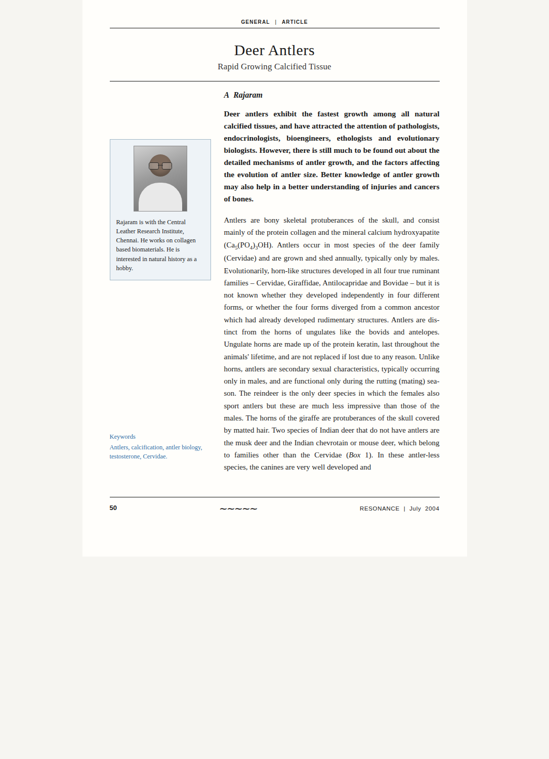GENERAL | ARTICLE
Deer Antlers
Rapid Growing Calcified Tissue
Rajaram is with the Central Leather Research Institute, Chennai. He works on collagen based biomaterials. He is interested in natural history as a hobby.
Keywords
Antlers, calcification, antler biology, testosterone, Cervidae.
A Rajaram
Deer antlers exhibit the fastest growth among all natural calcified tissues, and have attracted the attention of pathologists, endocrinologists, bioengineers, ethologists and evolutionary biologists. However, there is still much to be found out about the detailed mechanisms of antler growth, and the factors affecting the evolution of antler size. Better knowledge of antler growth may also help in a better understanding of injuries and cancers of bones.
Antlers are bony skeletal protuberances of the skull, and consist mainly of the protein collagen and the mineral calcium hydroxyapatite (Ca5(PO4)3OH). Antlers occur in most species of the deer family (Cervidae) and are grown and shed annually, typically only by males. Evolutionarily, horn-like structures developed in all four true ruminant families – Cervidae, Giraffidae, Antilocapridae and Bovidae – but it is not known whether they developed independently in four different forms, or whether the four forms diverged from a common ancestor which had already developed rudimentary structures. Antlers are distinct from the horns of ungulates like the bovids and antelopes. Ungulate horns are made up of the protein keratin, last throughout the animals' lifetime, and are not replaced if lost due to any reason. Unlike horns, antlers are secondary sexual characteristics, typically occurring only in males, and are functional only during the rutting (mating) season. The reindeer is the only deer species in which the females also sport antlers but these are much less impressive than those of the males. The horns of the giraffe are protuberances of the skull covered by matted hair. Two species of Indian deer that do not have antlers are the musk deer and the Indian chevrotain or mouse deer, which belong to families other than the Cervidae (Box 1). In these antler-less species, the canines are very well developed and
50
∼∼∼∼∼
RESONANCE | July 2004